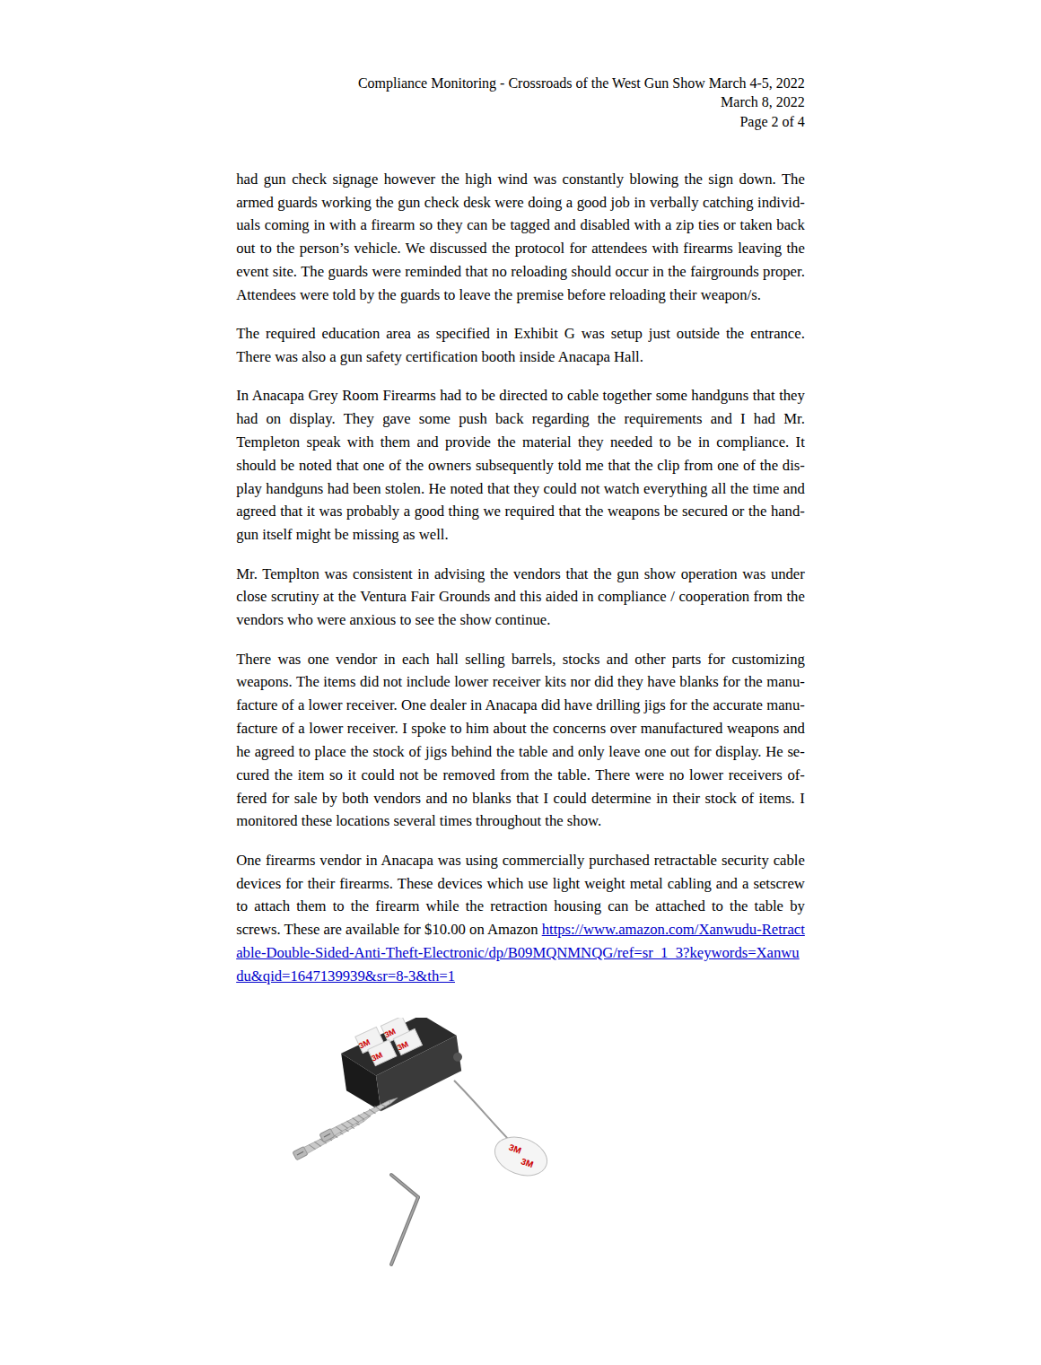Compliance Monitoring - Crossroads of the West Gun Show March 4-5, 2022
March 8, 2022
Page 2 of 4
had gun check signage however the high wind was constantly blowing the sign down. The armed guards working the gun check desk were doing a good job in verbally catching individuals coming in with a firearm so they can be tagged and disabled with a zip ties or taken back out to the person’s vehicle. We discussed the protocol for attendees with firearms leaving the event site. The guards were reminded that no reloading should occur in the fairgrounds proper. Attendees were told by the guards to leave the premise before reloading their weapon/s.
The required education area as specified in Exhibit G was setup just outside the entrance. There was also a gun safety certification booth inside Anacapa Hall.
In Anacapa Grey Room Firearms had to be directed to cable together some handguns that they had on display. They gave some push back regarding the requirements and I had Mr. Templeton speak with them and provide the material they needed to be in compliance. It should be noted that one of the owners subsequently told me that the clip from one of the display handguns had been stolen. He noted that they could not watch everything all the time and agreed that it was probably a good thing we required that the weapons be secured or the handgun itself might be missing as well.
Mr. Templton was consistent in advising the vendors that the gun show operation was under close scrutiny at the Ventura Fair Grounds and this aided in compliance / cooperation from the vendors who were anxious to see the show continue.
There was one vendor in each hall selling barrels, stocks and other parts for customizing weapons. The items did not include lower receiver kits nor did they have blanks for the manufacture of a lower receiver. One dealer in Anacapa did have drilling jigs for the accurate manufacture of a lower receiver. I spoke to him about the concerns over manufactured weapons and he agreed to place the stock of jigs behind the table and only leave one out for display. He secured the item so it could not be removed from the table. There were no lower receivers offered for sale by both vendors and no blanks that I could determine in their stock of items. I monitored these locations several times throughout the show.
One firearms vendor in Anacapa was using commercially purchased retractable security cable devices for their firearms. These devices which use light weight metal cabling and a setscrew to attach them to the firearm while the retraction housing can be attached to the table by screws. These are available for $10.00 on Amazon https://www.amazon.com/Xanwudu-Retractable-Double-Sided-Anti-Theft-Electronic/dp/B09MQNMNQG/ref=sr_1_3?keywords=Xanwudu&qid=1647139939&sr=8-3&th=1
3M 3M 3M 3M 3M 3M